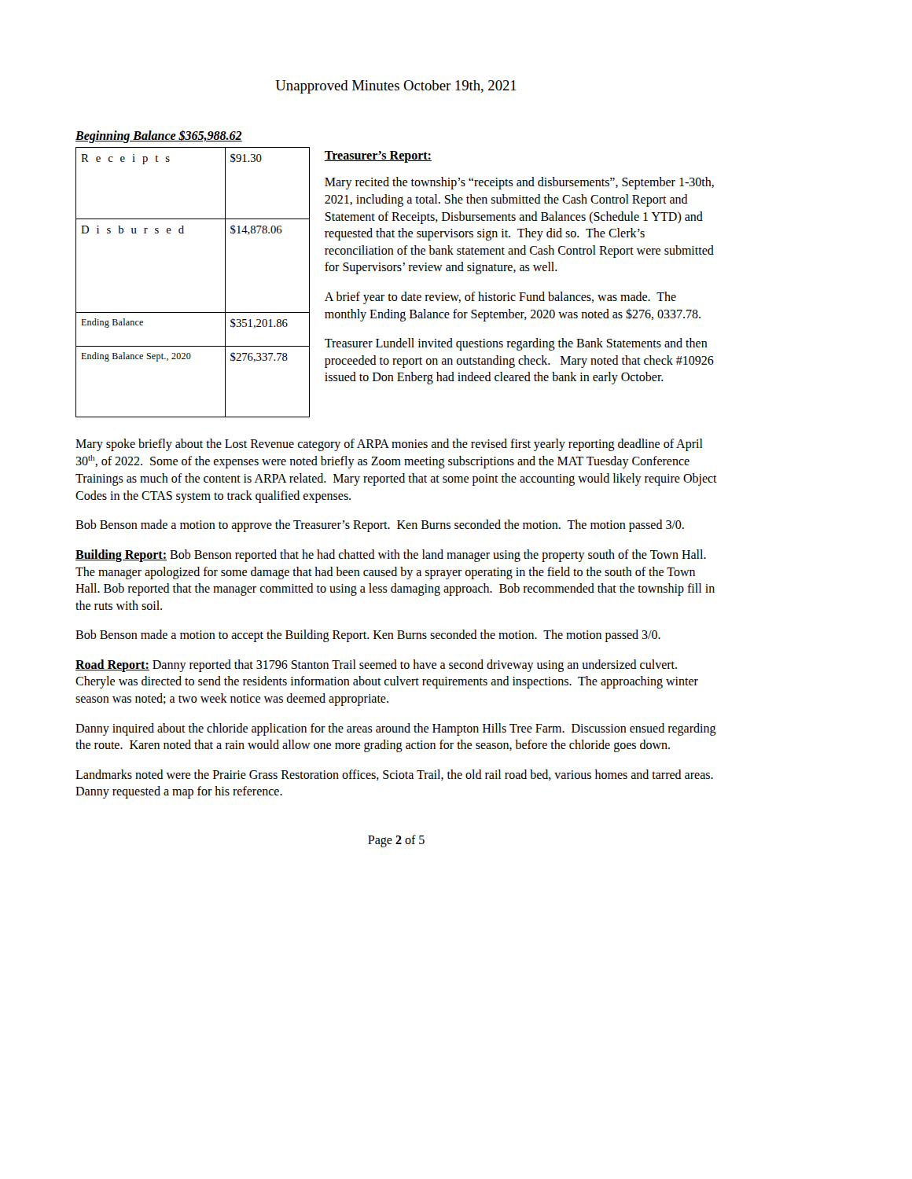Unapproved Minutes October 19th, 2021
Beginning Balance $365,988.62
| R e c e i p t s | $91.30 |
| D i s b u r s e d | $14,878.06 |
| Ending Balance | $351,201.86 |
| Ending Balance Sept., 2020 | $276,337.78 |
Treasurer’s Report:
Mary recited the township’s “receipts and disbursements”, September 1-30th, 2021, including a total. She then submitted the Cash Control Report and Statement of Receipts, Disbursements and Balances (Schedule 1 YTD) and requested that the supervisors sign it. They did so. The Clerk’s reconciliation of the bank statement and Cash Control Report were submitted for Supervisors’ review and signature, as well.
A brief year to date review, of historic Fund balances, was made. The monthly Ending Balance for September, 2020 was noted as $276, 0337.78.
Treasurer Lundell invited questions regarding the Bank Statements and then proceeded to report on an outstanding check. Mary noted that check #10926 issued to Don Enberg had indeed cleared the bank in early October.
Mary spoke briefly about the Lost Revenue category of ARPA monies and the revised first yearly reporting deadline of April 30th, of 2022. Some of the expenses were noted briefly as Zoom meeting subscriptions and the MAT Tuesday Conference Trainings as much of the content is ARPA related. Mary reported that at some point the accounting would likely require Object Codes in the CTAS system to track qualified expenses.
Bob Benson made a motion to approve the Treasurer’s Report. Ken Burns seconded the motion. The motion passed 3/0.
Building Report: Bob Benson reported that he had chatted with the land manager using the property south of the Town Hall. The manager apologized for some damage that had been caused by a sprayer operating in the field to the south of the Town Hall. Bob reported that the manager committed to using a less damaging approach. Bob recommended that the township fill in the ruts with soil.
Bob Benson made a motion to accept the Building Report. Ken Burns seconded the motion. The motion passed 3/0.
Road Report: Danny reported that 31796 Stanton Trail seemed to have a second driveway using an undersized culvert. Cheryle was directed to send the residents information about culvert requirements and inspections. The approaching winter season was noted; a two week notice was deemed appropriate.
Danny inquired about the chloride application for the areas around the Hampton Hills Tree Farm. Discussion ensued regarding the route. Karen noted that a rain would allow one more grading action for the season, before the chloride goes down.
Landmarks noted were the Prairie Grass Restoration offices, Sciota Trail, the old rail road bed, various homes and tarred areas. Danny requested a map for his reference.
Page 2 of 5